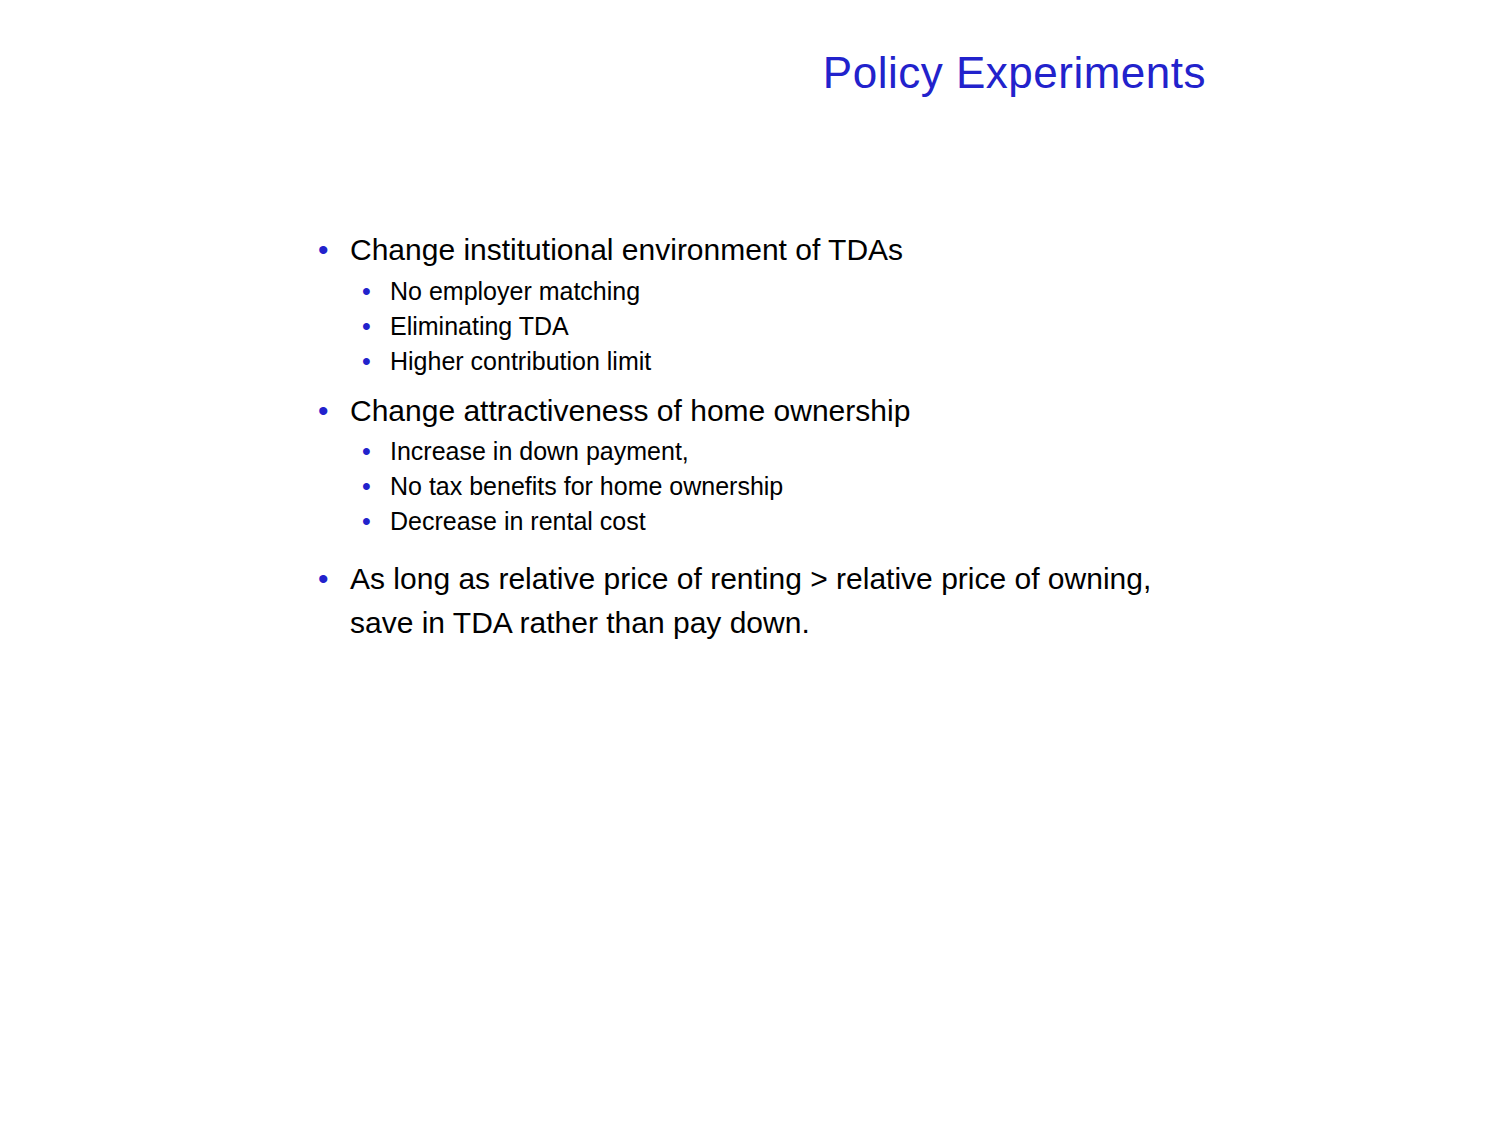Policy Experiments
Change institutional environment of TDAs
No employer matching
Eliminating TDA
Higher contribution limit
Change attractiveness of home ownership
Increase in down payment,
No tax benefits for home ownership
Decrease in rental cost
As long as relative price of renting > relative price of owning, save in TDA rather than pay down.